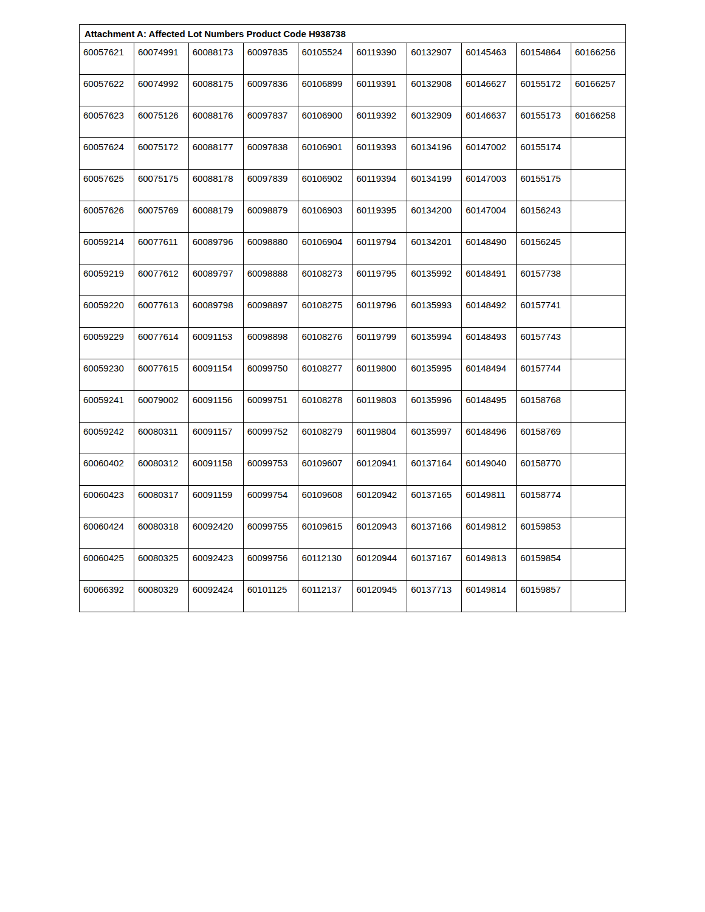Attachment A: Affected Lot Numbers Product Code H938738
| 60057621 | 60074991 | 60088173 | 60097835 | 60105524 | 60119390 | 60132907 | 60145463 | 60154864 | 60166256 |
| 60057622 | 60074992 | 60088175 | 60097836 | 60106899 | 60119391 | 60132908 | 60146627 | 60155172 | 60166257 |
| 60057623 | 60075126 | 60088176 | 60097837 | 60106900 | 60119392 | 60132909 | 60146637 | 60155173 | 60166258 |
| 60057624 | 60075172 | 60088177 | 60097838 | 60106901 | 60119393 | 60134196 | 60147002 | 60155174 | |
| 60057625 | 60075175 | 60088178 | 60097839 | 60106902 | 60119394 | 60134199 | 60147003 | 60155175 | |
| 60057626 | 60075769 | 60088179 | 60098879 | 60106903 | 60119395 | 60134200 | 60147004 | 60156243 | |
| 60059214 | 60077611 | 60089796 | 60098880 | 60106904 | 60119794 | 60134201 | 60148490 | 60156245 | |
| 60059219 | 60077612 | 60089797 | 60098888 | 60108273 | 60119795 | 60135992 | 60148491 | 60157738 | |
| 60059220 | 60077613 | 60089798 | 60098897 | 60108275 | 60119796 | 60135993 | 60148492 | 60157741 | |
| 60059229 | 60077614 | 60091153 | 60098898 | 60108276 | 60119799 | 60135994 | 60148493 | 60157743 | |
| 60059230 | 60077615 | 60091154 | 60099750 | 60108277 | 60119800 | 60135995 | 60148494 | 60157744 | |
| 60059241 | 60079002 | 60091156 | 60099751 | 60108278 | 60119803 | 60135996 | 60148495 | 60158768 | |
| 60059242 | 60080311 | 60091157 | 60099752 | 60108279 | 60119804 | 60135997 | 60148496 | 60158769 | |
| 60060402 | 60080312 | 60091158 | 60099753 | 60109607 | 60120941 | 60137164 | 60149040 | 60158770 | |
| 60060423 | 60080317 | 60091159 | 60099754 | 60109608 | 60120942 | 60137165 | 60149811 | 60158774 | |
| 60060424 | 60080318 | 60092420 | 60099755 | 60109615 | 60120943 | 60137166 | 60149812 | 60159853 | |
| 60060425 | 60080325 | 60092423 | 60099756 | 60112130 | 60120944 | 60137167 | 60149813 | 60159854 | |
| 60066392 | 60080329 | 60092424 | 60101125 | 60112137 | 60120945 | 60137713 | 60149814 | 60159857 | |